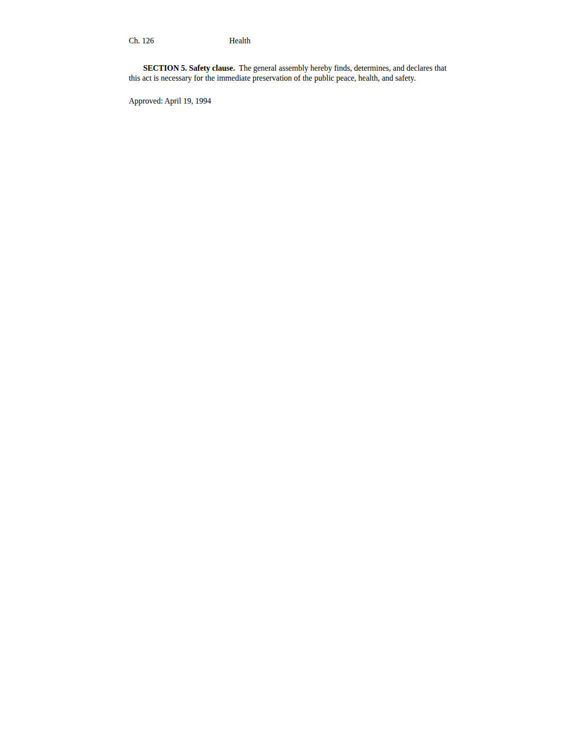Ch. 126
Health
SECTION 5. Safety clause. The general assembly hereby finds, determines, and declares that this act is necessary for the immediate preservation of the public peace, health, and safety.
Approved: April 19, 1994